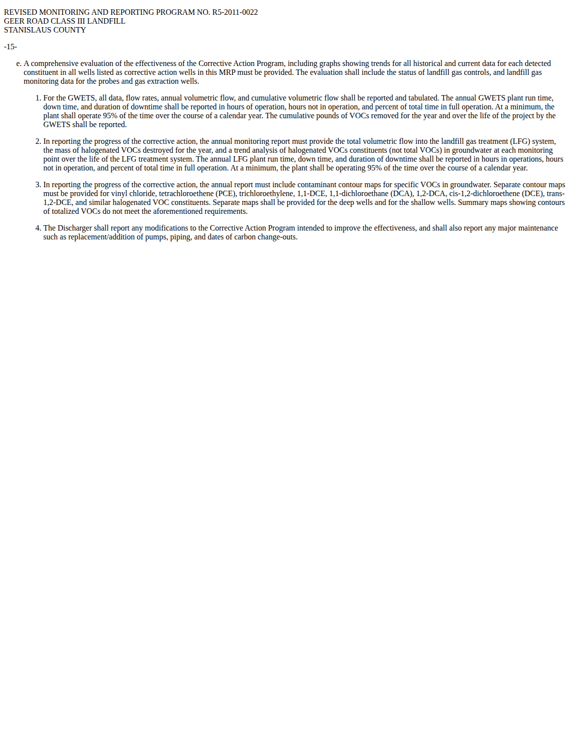REVISED MONITORING AND REPORTING PROGRAM NO. R5-2011-0022
GEER ROAD CLASS III LANDFILL
STANISLAUS COUNTY
-15-
A comprehensive evaluation of the effectiveness of the Corrective Action Program, including graphs showing trends for all historical and current data for each detected constituent in all wells listed as corrective action wells in this MRP must be provided. The evaluation shall include the status of landfill gas controls, and landfill gas monitoring data for the probes and gas extraction wells.
For the GWETS, all data, flow rates, annual volumetric flow, and cumulative volumetric flow shall be reported and tabulated. The annual GWETS plant run time, down time, and duration of downtime shall be reported in hours of operation, hours not in operation, and percent of total time in full operation. At a minimum, the plant shall operate 95% of the time over the course of a calendar year. The cumulative pounds of VOCs removed for the year and over the life of the project by the GWETS shall be reported.
In reporting the progress of the corrective action, the annual monitoring report must provide the total volumetric flow into the landfill gas treatment (LFG) system, the mass of halogenated VOCs destroyed for the year, and a trend analysis of halogenated VOCs constituents (not total VOCs) in groundwater at each monitoring point over the life of the LFG treatment system. The annual LFG plant run time, down time, and duration of downtime shall be reported in hours in operations, hours not in operation, and percent of total time in full operation. At a minimum, the plant shall be operating 95% of the time over the course of a calendar year.
In reporting the progress of the corrective action, the annual report must include contaminant contour maps for specific VOCs in groundwater. Separate contour maps must be provided for vinyl chloride, tetrachloroethene (PCE), trichloroethylene, 1,1-DCE, 1,1-dichloroethane (DCA), 1,2-DCA, cis-1,2-dichloroethene (DCE), trans-1,2-DCE, and similar halogenated VOC constituents. Separate maps shall be provided for the deep wells and for the shallow wells. Summary maps showing contours of totalized VOCs do not meet the aforementioned requirements.
The Discharger shall report any modifications to the Corrective Action Program intended to improve the effectiveness, and shall also report any major maintenance such as replacement/addition of pumps, piping, and dates of carbon change-outs.